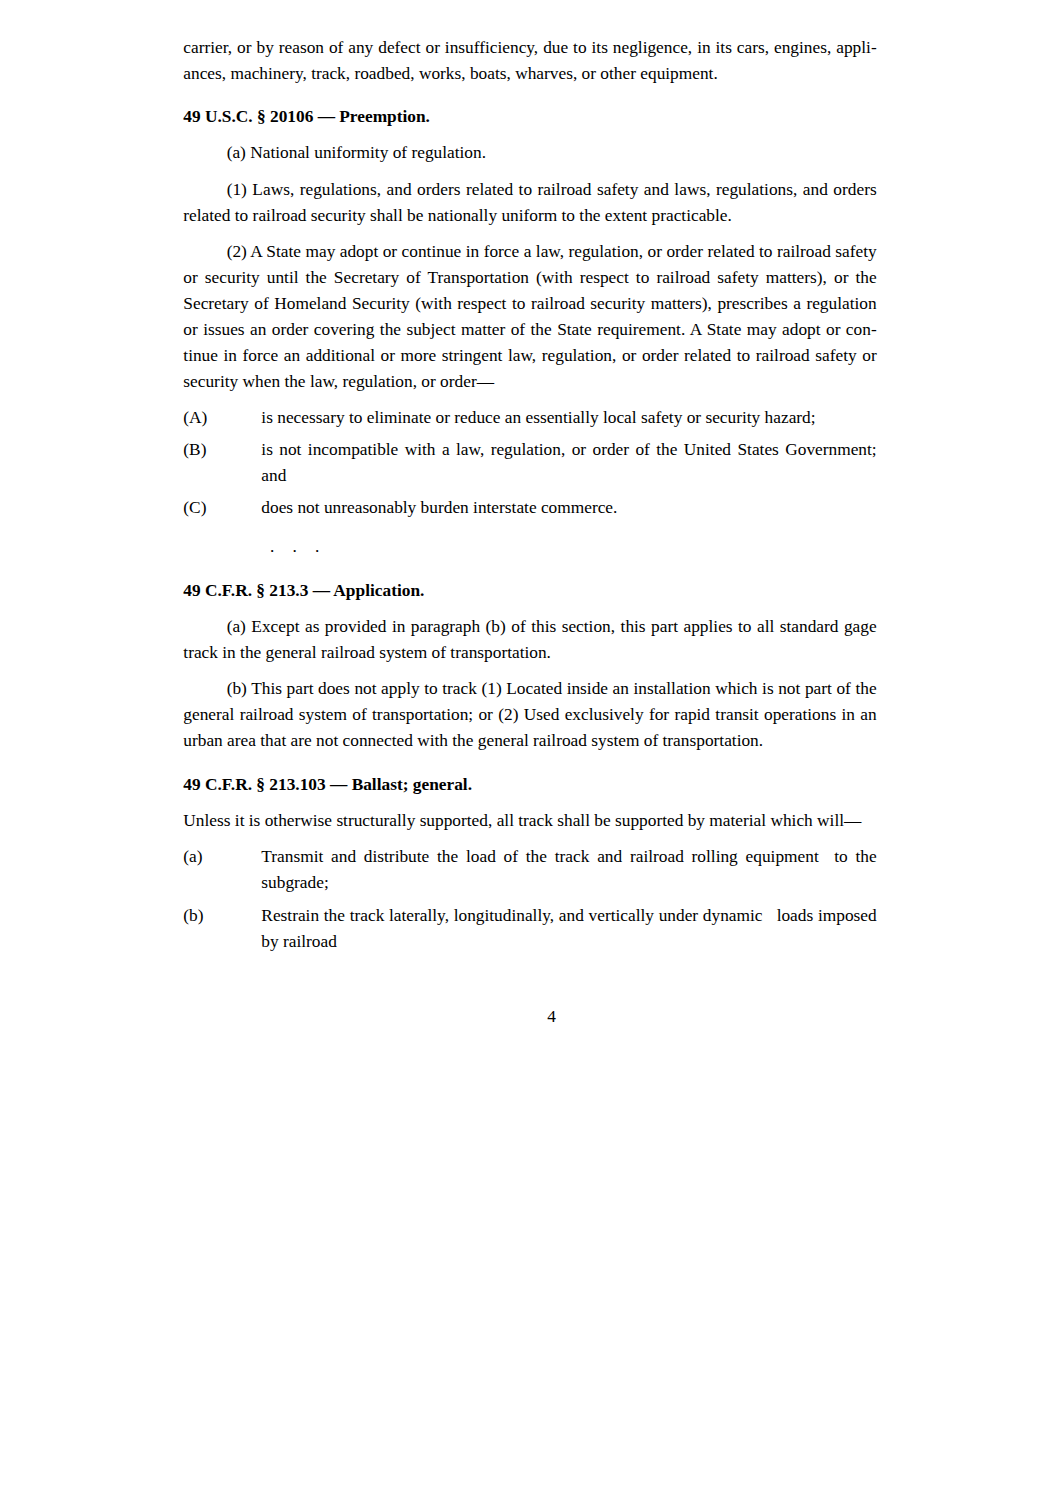carrier, or by reason of any defect or insufficiency, due to its negligence, in its cars, engines, appliances, machinery, track, roadbed, works, boats, wharves, or other equipment.
49 U.S.C. § 20106 — Preemption.
(a) National uniformity of regulation.
(1) Laws, regulations, and orders related to railroad safety and laws, regulations, and orders related to railroad security shall be nationally uniform to the extent practicable.
(2) A State may adopt or continue in force a law, regulation, or order related to railroad safety or security until the Secretary of Transportation (with respect to railroad safety matters), or the Secretary of Homeland Security (with respect to railroad security matters), prescribes a regulation or issues an order covering the subject matter of the State requirement. A State may adopt or continue in force an additional or more stringent law, regulation, or order related to railroad safety or security when the law, regulation, or order—
| (A) | is necessary to eliminate or reduce an essentially local safety or security hazard; |
| (B) | is not incompatible with a law, regulation, or order of the United States Government; and |
| (C) | does not unreasonably burden interstate commerce. |
. . .
49 C.F.R. § 213.3 — Application.
(a) Except as provided in paragraph (b) of this section, this part applies to all standard gage track in the general railroad system of transportation.
(b) This part does not apply to track (1) Located inside an installation which is not part of the general railroad system of transportation; or (2) Used exclusively for rapid transit operations in an urban area that are not connected with the general railroad system of transportation.
49 C.F.R. § 213.103 — Ballast; general.
Unless it is otherwise structurally supported, all track shall be supported by material which will—
| (a) | Transmit and distribute the load of the track and railroad rolling equipment to the subgrade; |
| (b) | Restrain the track laterally, longitudinally, and vertically under dynamic loads imposed by railroad |
4